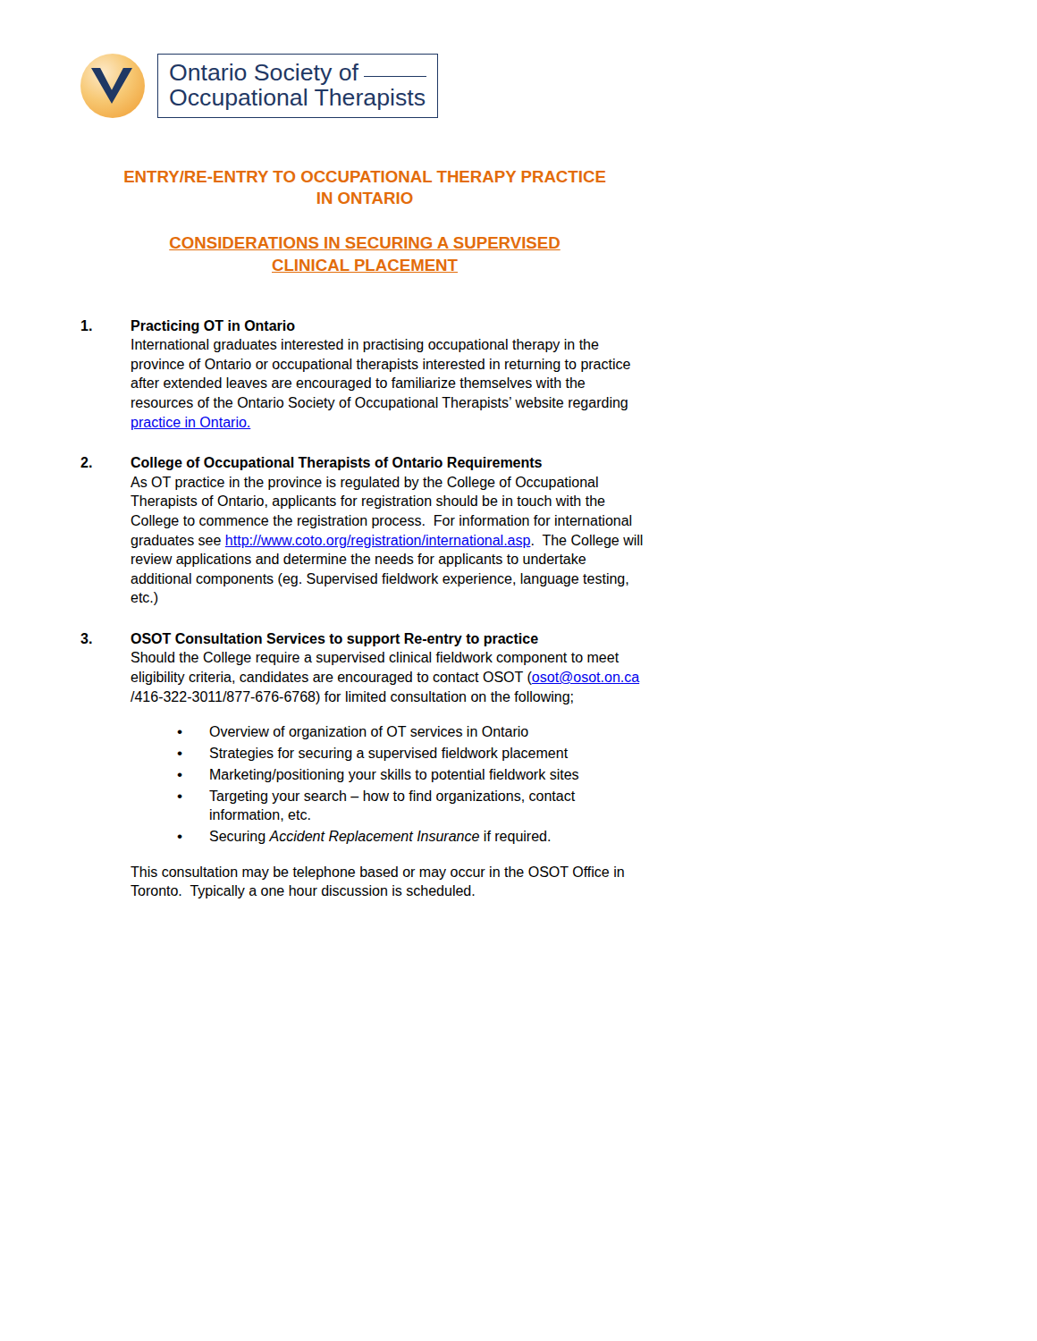Ontario Society of
Occupational Therapists
ENTRY/RE-ENTRY TO OCCUPATIONAL THERAPY PRACTICE
IN ONTARIO
CONSIDERATIONS IN SECURING A SUPERVISED
CLINICAL PLACEMENT
Practicing OT in Ontario
International graduates interested in practising occupational therapy in the province of Ontario or occupational therapists interested in returning to practice after extended leaves are encouraged to familiarize themselves with the resources of the Ontario Society of Occupational Therapists’ website regarding practice in Ontario.
College of Occupational Therapists of Ontario Requirements
As OT practice in the province is regulated by the College of Occupational Therapists of Ontario, applicants for registration should be in touch with the College to commence the registration process. For information for international graduates see http://www.coto.org/registration/international.asp. The College will review applications and determine the needs for applicants to undertake additional components (eg. Supervised fieldwork experience, language testing, etc.)
OSOT Consultation Services to support Re-entry to practice
Should the College require a supervised clinical fieldwork component to meet eligibility criteria, candidates are encouraged to contact OSOT (osot@osot.on.ca /416-322-3011/877-676-6768) for limited consultation on the following;
Overview of organization of OT services in Ontario
Strategies for securing a supervised fieldwork placement
Marketing/positioning your skills to potential fieldwork sites
Targeting your search – how to find organizations, contact information, etc.
Securing Accident Replacement Insurance if required.
This consultation may be telephone based or may occur in the OSOT Office in Toronto. Typically a one hour discussion is scheduled.